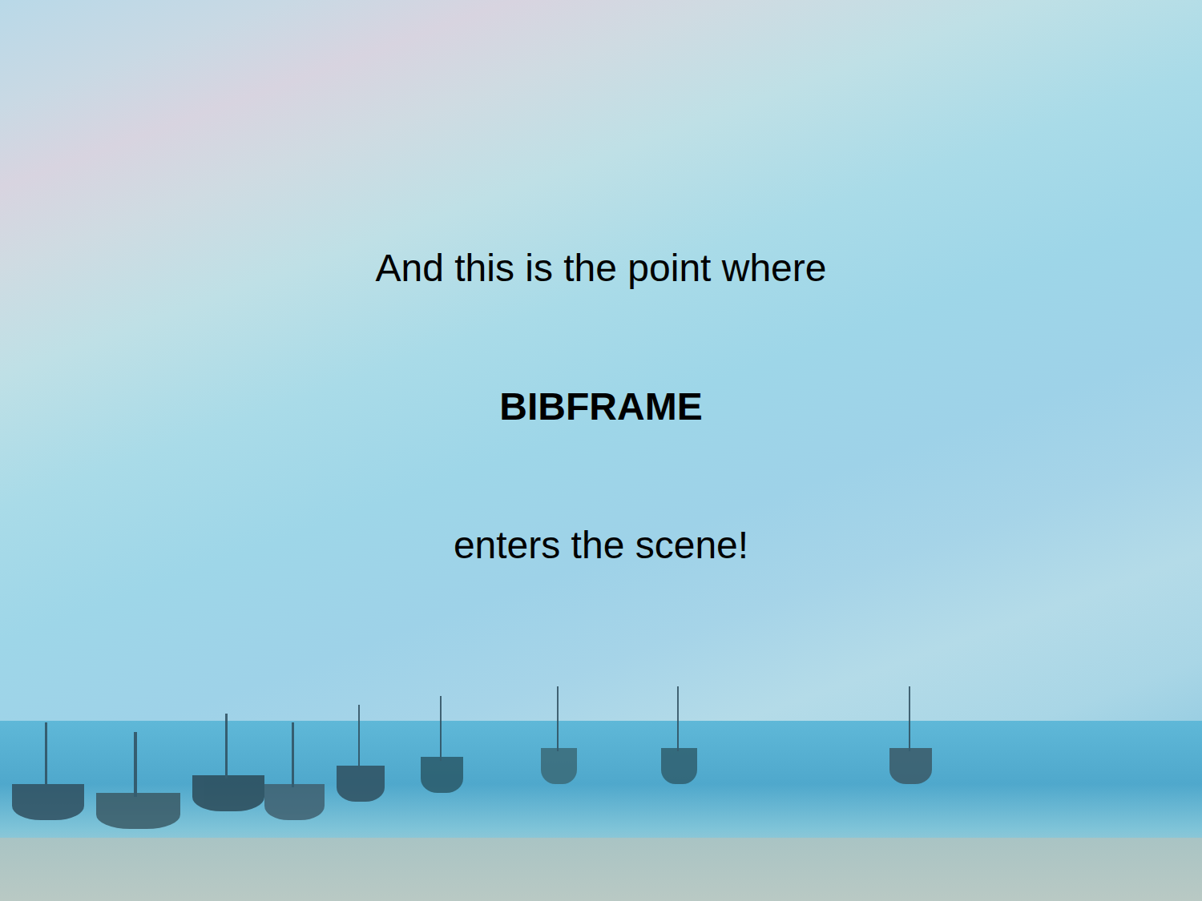And this is the point where
BIBFRAME
enters the scene!